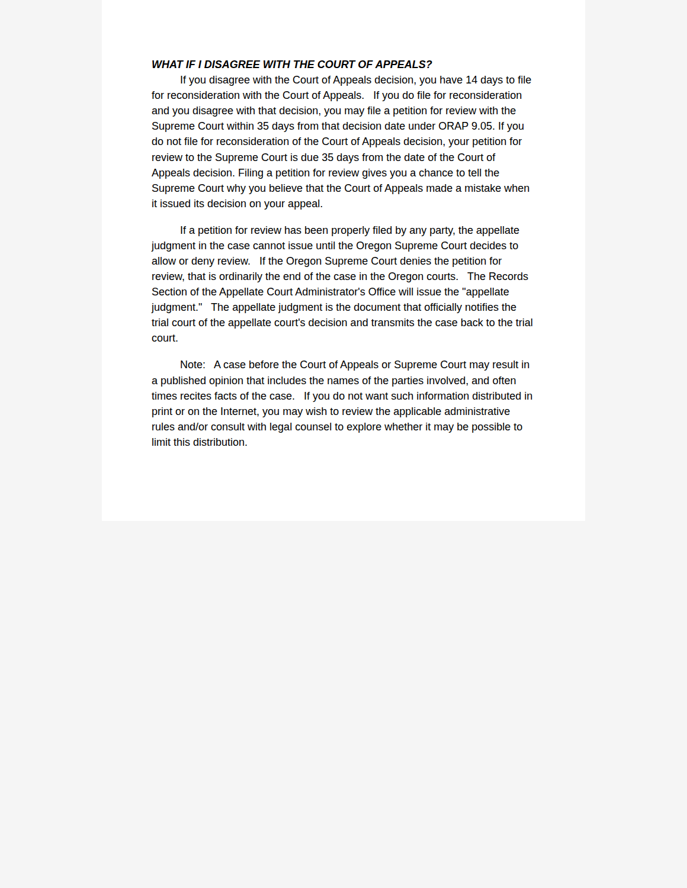WHAT IF I DISAGREE WITH THE COURT OF APPEALS?
If you disagree with the Court of Appeals decision, you have 14 days to file for reconsideration with the Court of Appeals. If you do file for reconsideration and you disagree with that decision, you may file a petition for review with the Supreme Court within 35 days from that decision date under ORAP 9.05. If you do not file for reconsideration of the Court of Appeals decision, your petition for review to the Supreme Court is due 35 days from the date of the Court of Appeals decision. Filing a petition for review gives you a chance to tell the Supreme Court why you believe that the Court of Appeals made a mistake when it issued its decision on your appeal.
If a petition for review has been properly filed by any party, the appellate judgment in the case cannot issue until the Oregon Supreme Court decides to allow or deny review. If the Oregon Supreme Court denies the petition for review, that is ordinarily the end of the case in the Oregon courts. The Records Section of the Appellate Court Administrator's Office will issue the "appellate judgment." The appellate judgment is the document that officially notifies the trial court of the appellate court's decision and transmits the case back to the trial court.
Note: A case before the Court of Appeals or Supreme Court may result in a published opinion that includes the names of the parties involved, and often times recites facts of the case. If you do not want such information distributed in print or on the Internet, you may wish to review the applicable administrative rules and/or consult with legal counsel to explore whether it may be possible to limit this distribution.